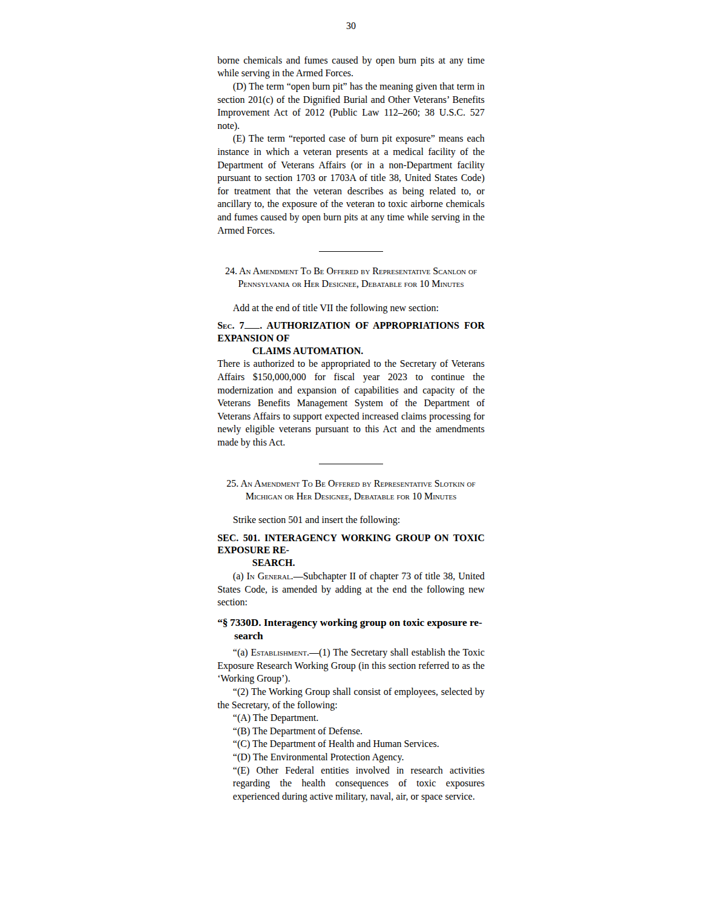30
borne chemicals and fumes caused by open burn pits at any time while serving in the Armed Forces.
(D) The term “open burn pit” has the meaning given that term in section 201(c) of the Dignified Burial and Other Veterans’ Benefits Improvement Act of 2012 (Public Law 112–260; 38 U.S.C. 527 note).
(E) The term “reported case of burn pit exposure” means each instance in which a veteran presents at a medical facility of the Department of Veterans Affairs (or in a non-Department facility pursuant to section 1703 or 1703A of title 38, United States Code) for treatment that the veteran describes as being related to, or ancillary to, the exposure of the veteran to toxic airborne chemicals and fumes caused by open burn pits at any time while serving in the Armed Forces.
24. An Amendment To Be Offered by Representative Scanlon of Pennsylvania or Her Designee, Debatable for 10 Minutes
Add at the end of title VII the following new section:
Sec. 7 . AUTHORIZATION OF APPROPRIATIONS FOR EXPANSION OFCLAIMS AUTOMATION.
There is authorized to be appropriated to the Secretary of Veterans Affairs $150,000,000 for fiscal year 2023 to continue the modernization and expansion of capabilities and capacity of the Veterans Benefits Management System of the Department of Veterans Affairs to support expected increased claims processing for newly eligible veterans pursuant to this Act and the amendments made by this Act.
25. An Amendment To Be Offered by Representative Slotkin of Michigan or Her Designee, Debatable for 10 Minutes
Strike section 501 and insert the following:
SEC. 501. INTERAGENCY WORKING GROUP ON TOXIC EXPOSURE RE-SEARCH.
(a) In General.—Subchapter II of chapter 73 of title 38, United States Code, is amended by adding at the end the following new section:
“§ 7330D. Interagency working group on toxic exposure re-search
“(a) Establishment.—(1) The Secretary shall establish the Toxic Exposure Research Working Group (in this section referred to as the ‘Working Group’).
“(2) The Working Group shall consist of employees, selected by the Secretary, of the following:
“(A) The Department.
“(B) The Department of Defense.
“(C) The Department of Health and Human Services.
“(D) The Environmental Protection Agency.
“(E) Other Federal entities involved in research activities regarding the health consequences of toxic exposures experienced during active military, naval, air, or space service.